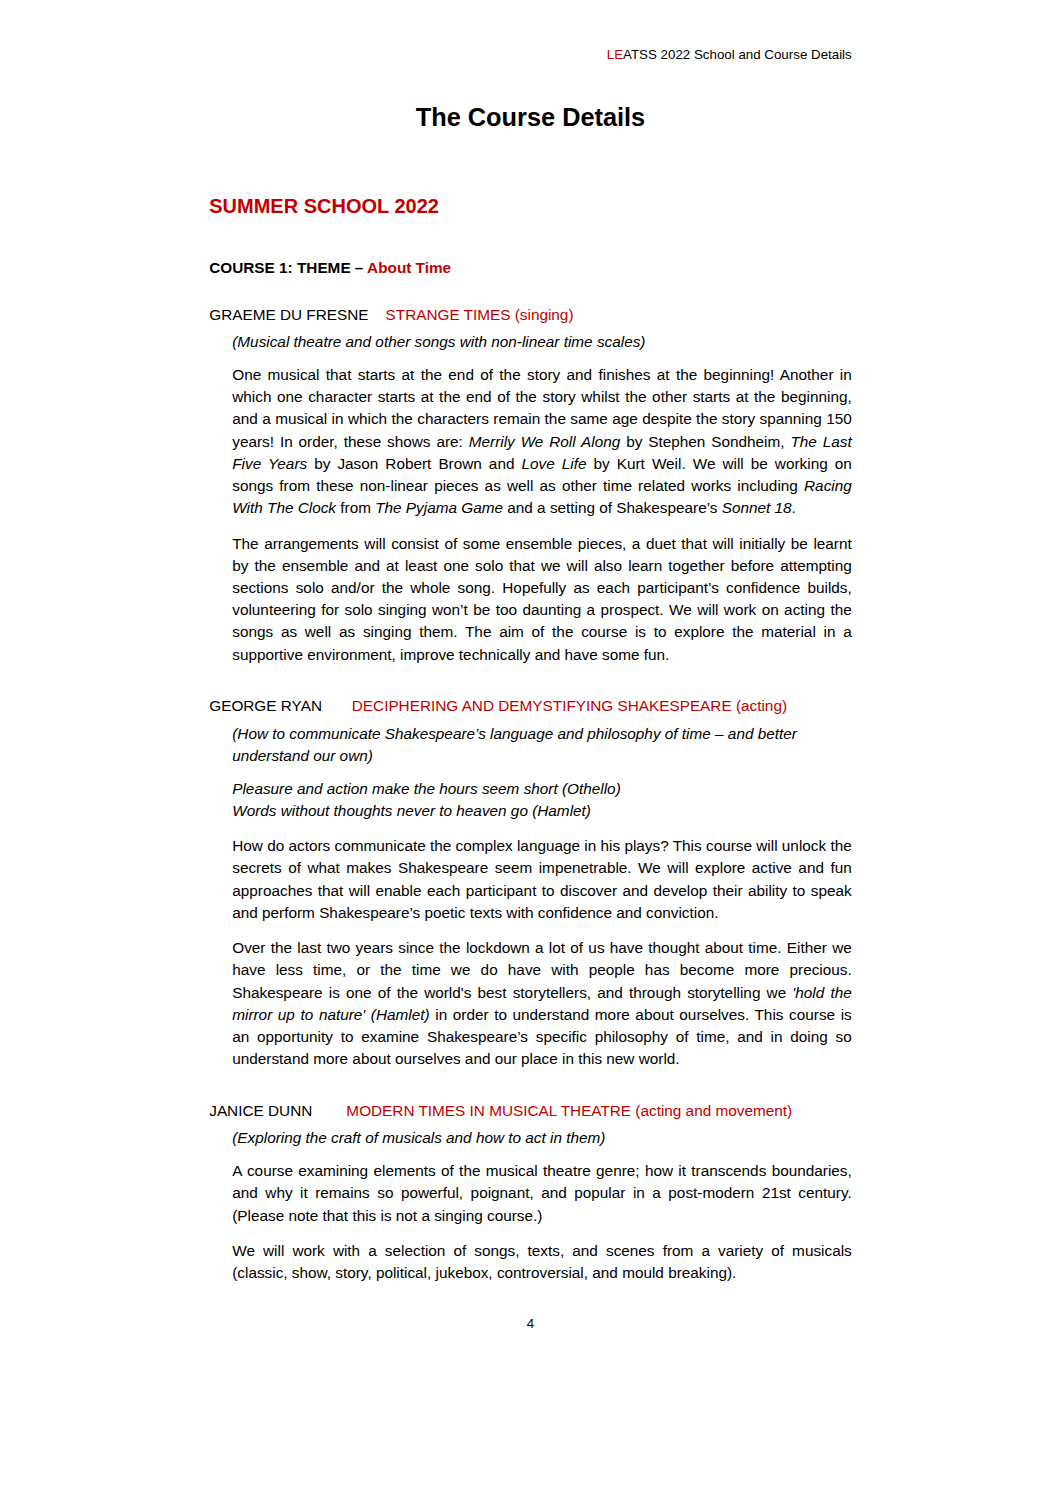LEATSS 2022 School and Course Details
The Course Details
SUMMER SCHOOL 2022
COURSE 1: THEME – About Time
GRAEME DU FRESNE STRANGE TIMES (singing)
(Musical theatre and other songs with non-linear time scales)
One musical that starts at the end of the story and finishes at the beginning! Another in which one character starts at the end of the story whilst the other starts at the beginning, and a musical in which the characters remain the same age despite the story spanning 150 years! In order, these shows are: Merrily We Roll Along by Stephen Sondheim, The Last Five Years by Jason Robert Brown and Love Life by Kurt Weil. We will be working on songs from these non-linear pieces as well as other time related works including Racing With The Clock from The Pyjama Game and a setting of Shakespeare’s Sonnet 18.
The arrangements will consist of some ensemble pieces, a duet that will initially be learnt by the ensemble and at least one solo that we will also learn together before attempting sections solo and/or the whole song. Hopefully as each participant’s confidence builds, volunteering for solo singing won’t be too daunting a prospect. We will work on acting the songs as well as singing them. The aim of the course is to explore the material in a supportive environment, improve technically and have some fun.
GEORGE RYAN DECIPHERING AND DEMYSTIFYING SHAKESPEARE (acting)
(How to communicate Shakespeare’s language and philosophy of time – and better understand our own)
Pleasure and action make the hours seem short (Othello)
Words without thoughts never to heaven go (Hamlet)
How do actors communicate the complex language in his plays? This course will unlock the secrets of what makes Shakespeare seem impenetrable. We will explore active and fun approaches that will enable each participant to discover and develop their ability to speak and perform Shakespeare’s poetic texts with confidence and conviction.
Over the last two years since the lockdown a lot of us have thought about time. Either we have less time, or the time we do have with people has become more precious. Shakespeare is one of the world's best storytellers, and through storytelling we 'hold the mirror up to nature' (Hamlet) in order to understand more about ourselves. This course is an opportunity to examine Shakespeare’s specific philosophy of time, and in doing so understand more about ourselves and our place in this new world.
JANICE DUNN MODERN TIMES IN MUSICAL THEATRE (acting and movement)
(Exploring the craft of musicals and how to act in them)
A course examining elements of the musical theatre genre; how it transcends boundaries, and why it remains so powerful, poignant, and popular in a post-modern 21st century. (Please note that this is not a singing course.)
We will work with a selection of songs, texts, and scenes from a variety of musicals (classic, show, story, political, jukebox, controversial, and mould breaking).
4